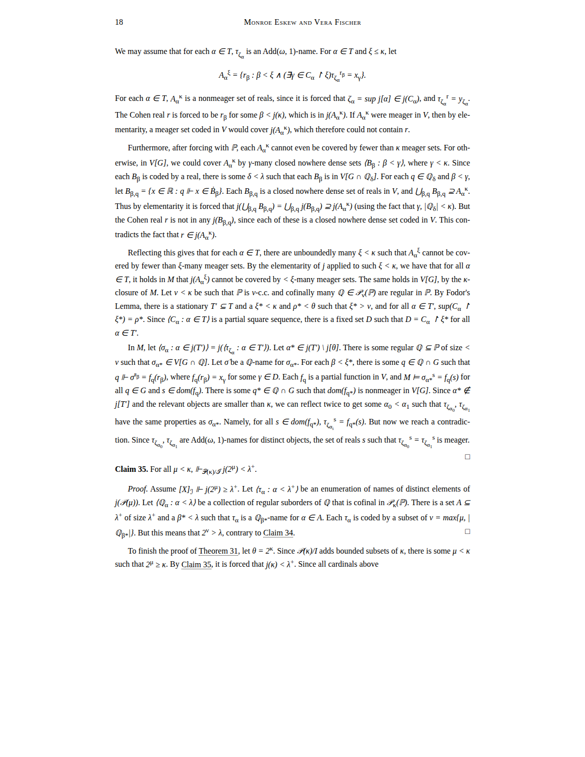18 Monroe Eskew and Vera Fischer
We may assume that for each α ∈ T, τζα is an Add(ω, 1)-name. For α ∈ T and ξ ≤ κ, let
Aαξ = {rβ : β < ξ ∧ (∃γ ∈ Cα ↾ ξ)τζαrβ = xγ}.
For each α ∈ T, Aακ is a nonmeager set of reals, since it is forced that ζα = sup j[α] ∈ j(Cα), and τζαr = yζα. The Cohen real r is forced to be rβ for some β < j(κ), which is in j(Aακ). If Aακ were meager in V, then by elementarity, a meager set coded in V would cover j(Aακ), which therefore could not contain r.
Furthermore, after forcing with ℙ, each Aακ cannot even be covered by fewer than κ meager sets. For otherwise, in V[G], we could cover Aακ by γ-many closed nowhere dense sets ⟨Bβ : β < γ⟩, where γ < κ. Since each Bβ is coded by a real, there is some δ < λ such that each Bβ is in V[G ∩ ℚδ]. For each q ∈ ℚδ and β < γ, let Bβ,q = {x ∈ ℝ : q ⊩ x ∈ Ḃβ}. Each Bβ,q is a closed nowhere dense set of reals in V, and ⋃β,q Bβ,q ⊇ Aακ. Thus by elementarity it is forced that j(⋃β,q Bβ,q) = ⋃β,q j(Bβ,q) ⊇ j(Aακ) (using the fact that γ, |ℚδ| < κ). But the Cohen real r is not in any j(Bβ,q), since each of these is a closed nowhere dense set coded in V. This contradicts the fact that r ∈ j(Aακ).
Reflecting this gives that for each α ∈ T, there are unboundedly many ξ < κ such that Aαξ cannot be covered by fewer than ξ-many meager sets. By the elementarity of j applied to such ξ < κ, we have that for all α ∈ T, it holds in M that j(Aαξ) cannot be covered by < ξ-many meager sets. The same holds in V[G], by the κ-closure of M. Let ν < κ be such that ℙ is ν-c.c. and cofinally many ℚ ∈ 𝒫ν(ℙ) are regular in ℙ. By Fodor's Lemma, there is a stationary T′ ⊆ T and a ξ* < κ and ρ* < θ such that ξ* > ν, and for all α ∈ T′, sup(Cα ↾ ξ*) = ρ*. Since ⟨Cα : α ∈ T⟩ is a partial square sequence, there is a fixed set D such that D = Cα ↾ ξ* for all α ∈ T′.
In M, let ⟨σα : α ∈ j(T′)⟩ = j(⟨τζα : α ∈ T′⟩). Let α* ∈ j(T′) \ j[θ]. There is some regular ℚ ⊆ ℙ of size < ν such that σα* ∈ V[G ∩ ℚ]. Let σ̇ be a ℚ-name for σα*. For each β < ξ*, there is some q ∈ ℚ ∩ G such that q ⊩ σ̇rβ = fq(rβ), where fq(rβ) = xγ for some γ ∈ D. Each fq is a partial function in V, and M ⊨ σα*s = fq(s) for all q ∈ G and s ∈ dom(fq). There is some q* ∈ ℚ ∩ G such that dom(fq*) is nonmeager in V[G]. Since α* ∉ j[T′] and the relevant objects are smaller than κ, we can reflect twice to get some α0 < α1 such that τζα0, τζα1 have the same properties as σα*. Namely, for all s ∈ dom(fq*), τζαis = fq*(s). But now we reach a contradiction. Since τζα0, τζα1 are Add(ω, 1)-names for distinct objects, the set of reals s such that τζα0s = τζα1s is meager. □
Claim 35. For all μ < κ, ⊩𝒫(κ)/ℐ j(2μ) < λ+.
Proof. Assume [X]ℐ ⊩ j(2μ) ≥ λ+. Let ⟨τα : α < λ+⟩ be an enumeration of names of distinct elements of j(𝒫(μ)). Let ⟨ℚα : α < λ⟩ be a collection of regular suborders of ℚ that is cofinal in 𝒫κ(ℙ). There is a set A ⊆ λ+ of size λ+ and a β* < λ such that τα is a ℚβ*-name for α ∈ A. Each τα is coded by a subset of ν = max{μ, |ℚβ*|}. But this means that 2ν > λ, contrary to Claim 34. □
To finish the proof of Theorem 31, let θ = 2κ. Since 𝒫(κ)/I adds bounded subsets of κ, there is some μ < κ such that 2μ ≥ κ. By Claim 35, it is forced that j(κ) < λ+. Since all cardinals above